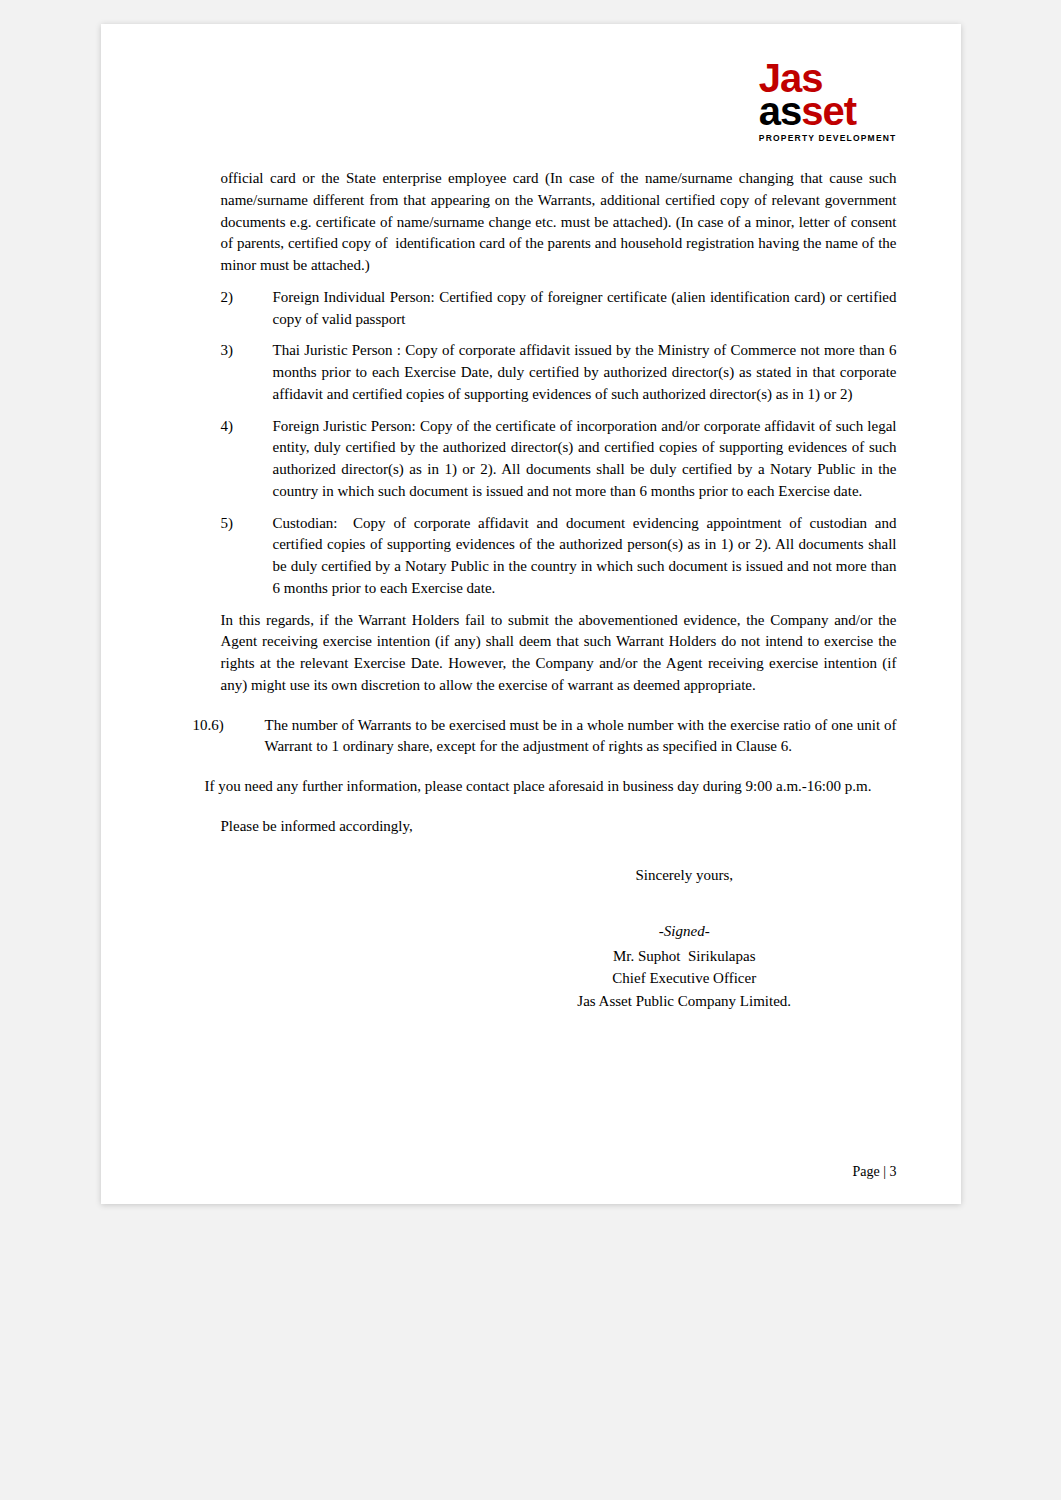Jas
as set
PROPERTY DEVELOPMENT
official card or the State enterprise employee card (In case of the name/surname changing that cause such name/surname different from that appearing on the Warrants, additional certified copy of relevant government documents e.g. certificate of name/surname change etc. must be attached). (In case of a minor, letter of consent of parents, certified copy of identification card of the parents and household registration having the name of the minor must be attached.)
2) Foreign Individual Person: Certified copy of foreigner certificate (alien identification card) or certified copy of valid passport
3) Thai Juristic Person : Copy of corporate affidavit issued by the Ministry of Commerce not more than 6 months prior to each Exercise Date, duly certified by authorized director(s) as stated in that corporate affidavit and certified copies of supporting evidences of such authorized director(s) as in 1) or 2)
4) Foreign Juristic Person: Copy of the certificate of incorporation and/or corporate affidavit of such legal entity, duly certified by the authorized director(s) and certified copies of supporting evidences of such authorized director(s) as in 1) or 2). All documents shall be duly certified by a Notary Public in the country in which such document is issued and not more than 6 months prior to each Exercise date.
5) Custodian: Copy of corporate affidavit and document evidencing appointment of custodian and certified copies of supporting evidences of the authorized person(s) as in 1) or 2). All documents shall be duly certified by a Notary Public in the country in which such document is issued and not more than 6 months prior to each Exercise date.
In this regards, if the Warrant Holders fail to submit the abovementioned evidence, the Company and/or the Agent receiving exercise intention (if any) shall deem that such Warrant Holders do not intend to exercise the rights at the relevant Exercise Date. However, the Company and/or the Agent receiving exercise intention (if any) might use its own discretion to allow the exercise of warrant as deemed appropriate.
10.6)
The number of Warrants to be exercised must be in a whole number with the exercise ratio of one unit of Warrant to 1 ordinary share, except for the adjustment of rights as specified in Clause 6.
If you need any further information, please contact place aforesaid in business day during 9:00 a.m.-16:00 p.m.
Please be informed accordingly,
Sincerely yours,
-Signed-
Mr. Suphot Sirikulapas
Chief Executive Officer
Jas Asset Public Company Limited.
Page | 3